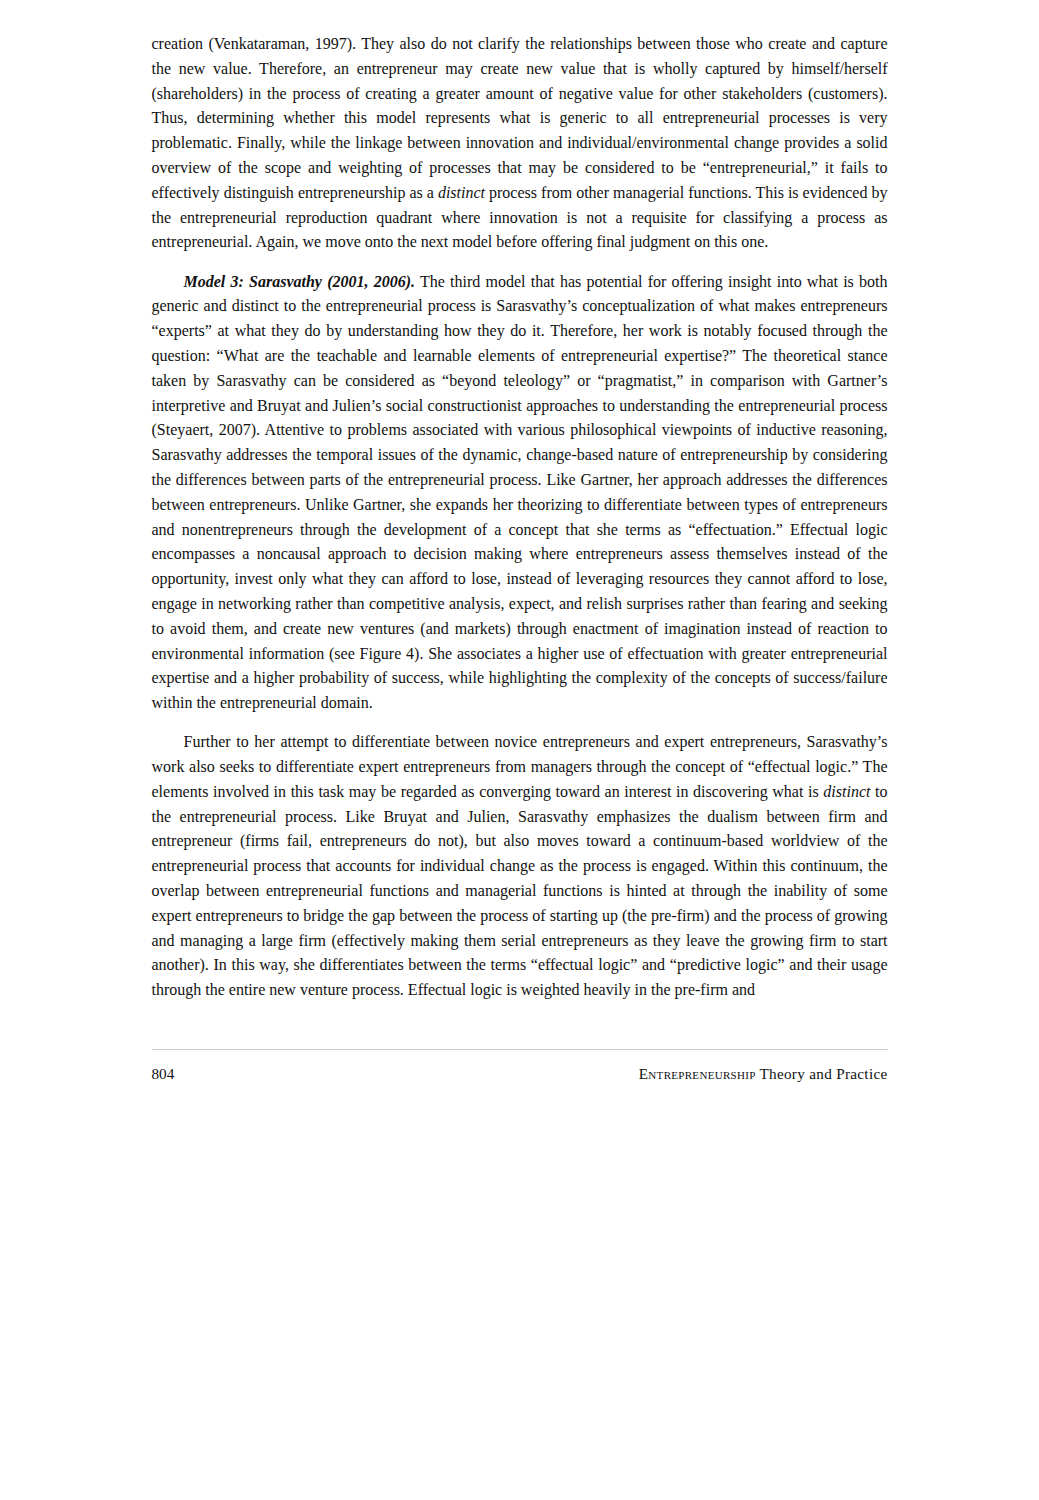creation (Venkataraman, 1997). They also do not clarify the relationships between those who create and capture the new value. Therefore, an entrepreneur may create new value that is wholly captured by himself/herself (shareholders) in the process of creating a greater amount of negative value for other stakeholders (customers). Thus, determining whether this model represents what is generic to all entrepreneurial processes is very problematic. Finally, while the linkage between innovation and individual/environmental change provides a solid overview of the scope and weighting of processes that may be considered to be “entrepreneurial,” it fails to effectively distinguish entrepreneurship as a distinct process from other managerial functions. This is evidenced by the entrepreneurial reproduction quadrant where innovation is not a requisite for classifying a process as entrepreneurial. Again, we move onto the next model before offering final judgment on this one.
Model 3: Sarasvathy (2001, 2006). The third model that has potential for offering insight into what is both generic and distinct to the entrepreneurial process is Sarasvathy’s conceptualization of what makes entrepreneurs “experts” at what they do by understanding how they do it. Therefore, her work is notably focused through the question: “What are the teachable and learnable elements of entrepreneurial expertise?” The theoretical stance taken by Sarasvathy can be considered as “beyond teleology” or “pragmatist,” in comparison with Gartner’s interpretive and Bruyat and Julien’s social constructionist approaches to understanding the entrepreneurial process (Steyaert, 2007). Attentive to problems associated with various philosophical viewpoints of inductive reasoning, Sarasvathy addresses the temporal issues of the dynamic, change-based nature of entrepreneurship by considering the differences between parts of the entrepreneurial process. Like Gartner, her approach addresses the differences between entrepreneurs. Unlike Gartner, she expands her theorizing to differentiate between types of entrepreneurs and nonentrepreneurs through the development of a concept that she terms as “effectuation.” Effectual logic encompasses a noncausal approach to decision making where entrepreneurs assess themselves instead of the opportunity, invest only what they can afford to lose, instead of leveraging resources they cannot afford to lose, engage in networking rather than competitive analysis, expect, and relish surprises rather than fearing and seeking to avoid them, and create new ventures (and markets) through enactment of imagination instead of reaction to environmental information (see Figure 4). She associates a higher use of effectuation with greater entrepreneurial expertise and a higher probability of success, while highlighting the complexity of the concepts of success/failure within the entrepreneurial domain.
Further to her attempt to differentiate between novice entrepreneurs and expert entrepreneurs, Sarasvathy’s work also seeks to differentiate expert entrepreneurs from managers through the concept of “effectual logic.” The elements involved in this task may be regarded as converging toward an interest in discovering what is distinct to the entrepreneurial process. Like Bruyat and Julien, Sarasvathy emphasizes the dualism between firm and entrepreneur (firms fail, entrepreneurs do not), but also moves toward a continuum-based worldview of the entrepreneurial process that accounts for individual change as the process is engaged. Within this continuum, the overlap between entrepreneurial functions and managerial functions is hinted at through the inability of some expert entrepreneurs to bridge the gap between the process of starting up (the pre-firm) and the process of growing and managing a large firm (effectively making them serial entrepreneurs as they leave the growing firm to start another). In this way, she differentiates between the terms “effectual logic” and “predictive logic” and their usage through the entire new venture process. Effectual logic is weighted heavily in the pre-firm and
804 Entrepreneurship Theory and Practice